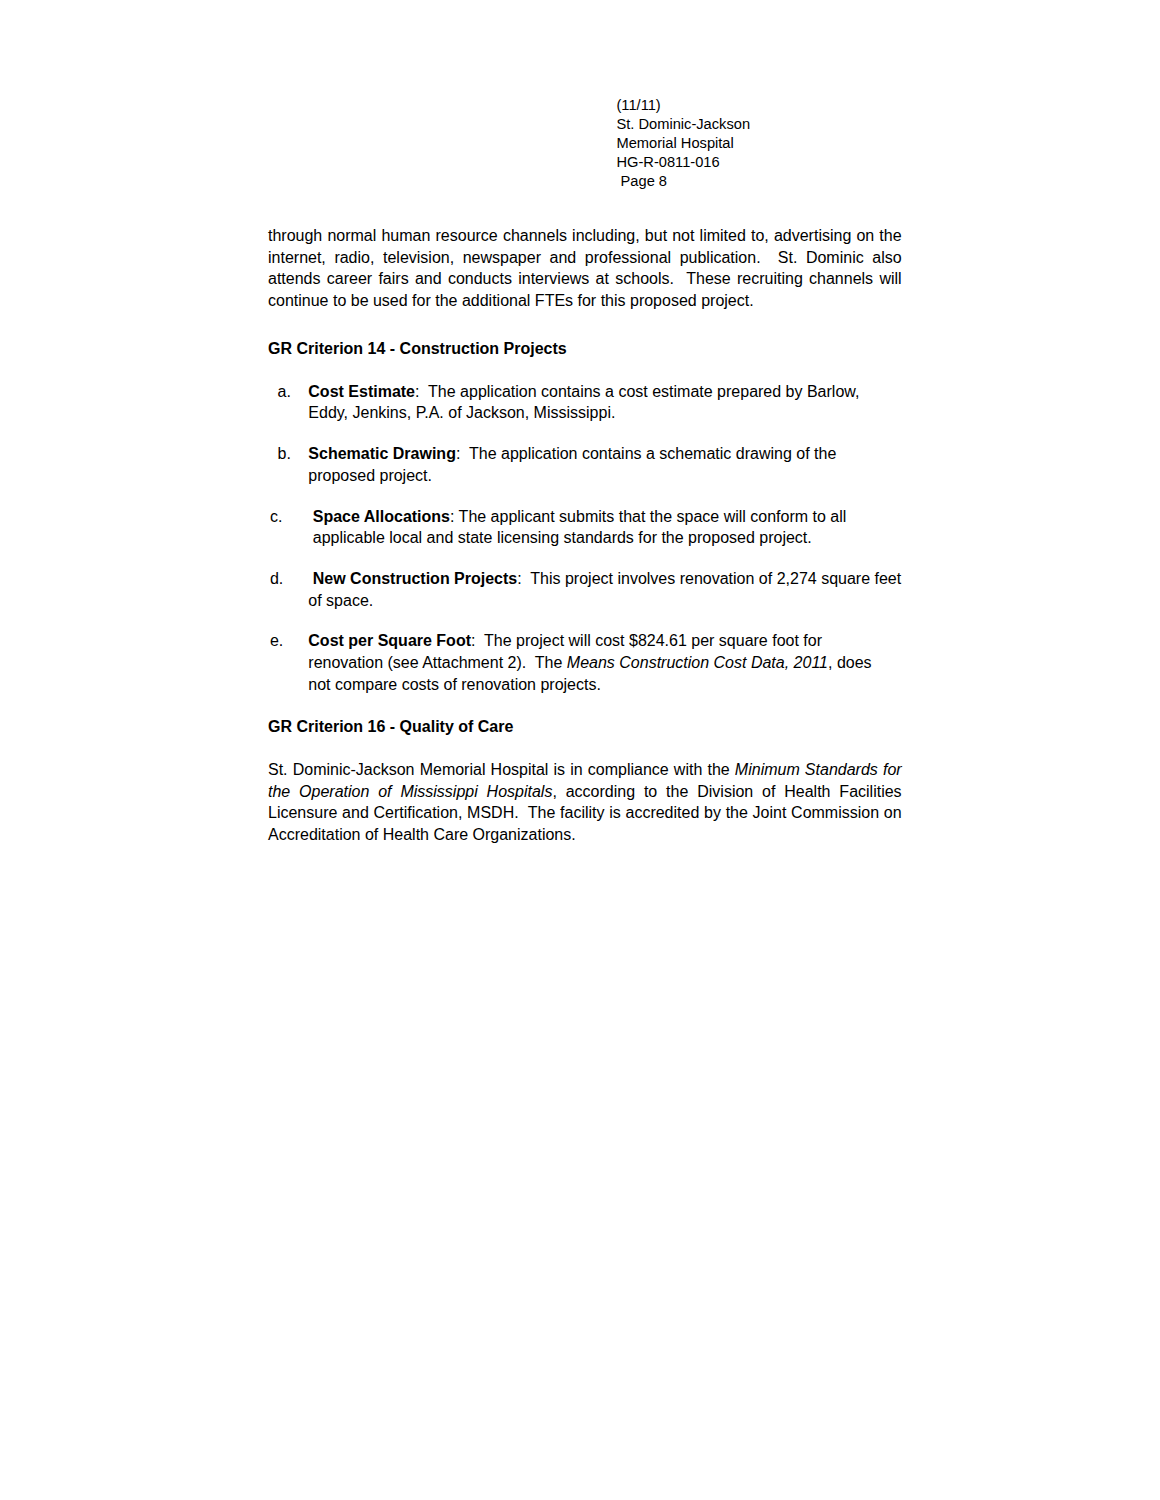(11/11)
St. Dominic-Jackson
Memorial Hospital
HG-R-0811-016
Page 8
through normal human resource channels including, but not limited to, advertising on the internet, radio, television, newspaper and professional publication. St. Dominic also attends career fairs and conducts interviews at schools. These recruiting channels will continue to be used for the additional FTEs for this proposed project.
GR Criterion 14 - Construction Projects
a. Cost Estimate: The application contains a cost estimate prepared by Barlow, Eddy, Jenkins, P.A. of Jackson, Mississippi.
b. Schematic Drawing: The application contains a schematic drawing of the proposed project.
c. Space Allocations: The applicant submits that the space will conform to all
applicable local and state licensing standards for the proposed project.
d. New Construction Projects: This project involves renovation of 2,274 square feet of space.
e. Cost per Square Foot: The project will cost $824.61 per square foot for
renovation (see Attachment 2). The Means Construction Cost Data, 2011, does
not compare costs of renovation projects.
GR Criterion 16 - Quality of Care
St. Dominic-Jackson Memorial Hospital is in compliance with the Minimum Standards for the Operation of Mississippi Hospitals, according to the Division of Health Facilities Licensure and Certification, MSDH. The facility is accredited by the Joint Commission on Accreditation of Health Care Organizations.